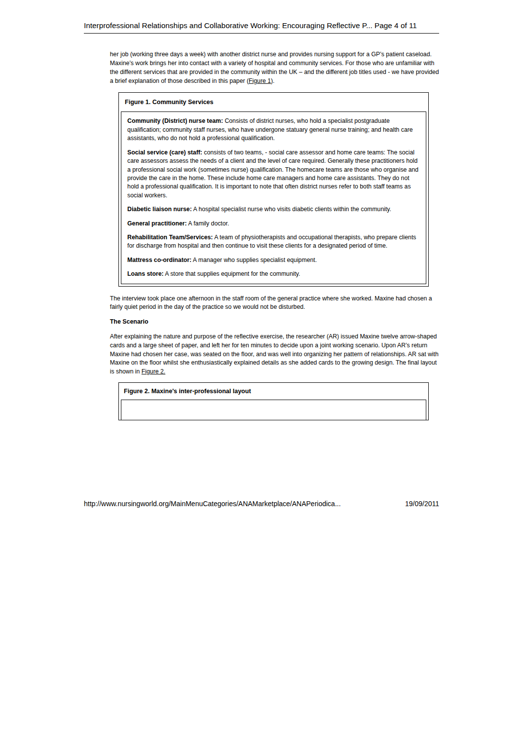Interprofessional Relationships and Collaborative Working: Encouraging Reflective P... Page 4 of 11
her job (working three days a week) with another district nurse and provides nursing support for a GP’s patient caseload. Maxine’s work brings her into contact with a variety of hospital and community services. For those who are unfamiliar with the different services that are provided in the community within the UK – and the different job titles used - we have provided a brief explanation of those described in this paper (Figure 1).
Figure 1. Community Services
Community (District) nurse team: Consists of district nurses, who hold a specialist postgraduate qualification; community staff nurses, who have undergone statuary general nurse training; and health care assistants, who do not hold a professional qualification.
Social service (care) staff: consists of two teams, - social care assessor and home care teams: The social care assessors assess the needs of a client and the level of care required. Generally these practitioners hold a professional social work (sometimes nurse) qualification. The homecare teams are those who organise and provide the care in the home. These include home care managers and home care assistants. They do not hold a professional qualification. It is important to note that often district nurses refer to both staff teams as social workers.
Diabetic liaison nurse: A hospital specialist nurse who visits diabetic clients within the community.
General practitioner: A family doctor.
Rehabilitation Team/Services: A team of physiotherapists and occupational therapists, who prepare clients for discharge from hospital and then continue to visit these clients for a designated period of time.
Mattress co-ordinator: A manager who supplies specialist equipment.
Loans store: A store that supplies equipment for the community.
The interview took place one afternoon in the staff room of the general practice where she worked. Maxine had chosen a fairly quiet period in the day of the practice so we would not be disturbed.
The Scenario
After explaining the nature and purpose of the reflective exercise, the researcher (AR) issued Maxine twelve arrow-shaped cards and a large sheet of paper, and left her for ten minutes to decide upon a joint working scenario. Upon AR’s return Maxine had chosen her case, was seated on the floor, and was well into organizing her pattern of relationships. AR sat with Maxine on the floor whilst she enthusiastically explained details as she added cards to the growing design. The final layout is shown in Figure 2.
Figure 2. Maxine's inter-professional layout
http://www.nursingworld.org/MainMenuCategories/ANAMarketplace/ANAPeriodica... 19/09/2011